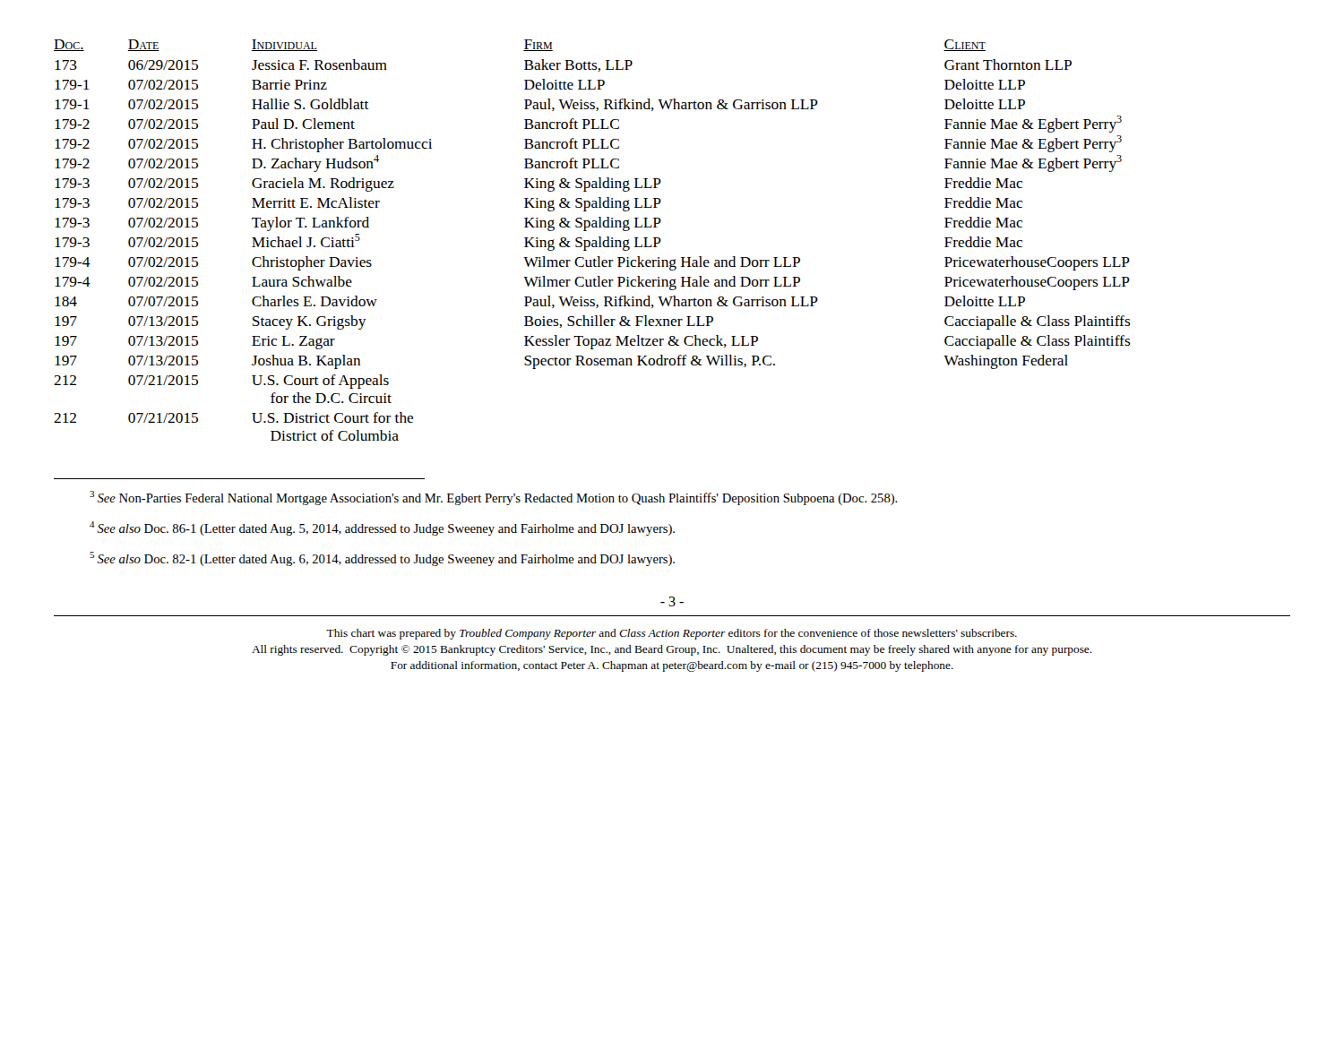| Doc. | Date | Individual | Firm | Client |
| --- | --- | --- | --- | --- |
| 173 | 06/29/2015 | Jessica F. Rosenbaum | Baker Botts, LLP | Grant Thornton LLP |
| 179-1 | 07/02/2015 | Barrie Prinz | Deloitte LLP | Deloitte LLP |
| 179-1 | 07/02/2015 | Hallie S. Goldblatt | Paul, Weiss, Rifkind, Wharton & Garrison LLP | Deloitte LLP |
| 179-2 | 07/02/2015 | Paul D. Clement | Bancroft PLLC | Fannie Mae & Egbert Perry 3 |
| 179-2 | 07/02/2015 | H. Christopher Bartolomucci | Bancroft PLLC | Fannie Mae & Egbert Perry 3 |
| 179-2 | 07/02/2015 | D. Zachary Hudson 4 | Bancroft PLLC | Fannie Mae & Egbert Perry 3 |
| 179-3 | 07/02/2015 | Graciela M. Rodriguez | King & Spalding LLP | Freddie Mac |
| 179-3 | 07/02/2015 | Merritt E. McAlister | King & Spalding LLP | Freddie Mac |
| 179-3 | 07/02/2015 | Taylor T. Lankford | King & Spalding LLP | Freddie Mac |
| 179-3 | 07/02/2015 | Michael J. Ciatti 5 | King & Spalding LLP | Freddie Mac |
| 179-4 | 07/02/2015 | Christopher Davies | Wilmer Cutler Pickering Hale and Dorr LLP | PricewaterhouseCoopers LLP |
| 179-4 | 07/02/2015 | Laura Schwalbe | Wilmer Cutler Pickering Hale and Dorr LLP | PricewaterhouseCoopers LLP |
| 184 | 07/07/2015 | Charles E. Davidow | Paul, Weiss, Rifkind, Wharton & Garrison LLP | Deloitte LLP |
| 197 | 07/13/2015 | Stacey K. Grigsby | Boies, Schiller & Flexner LLP | Cacciapalle & Class Plaintiffs |
| 197 | 07/13/2015 | Eric L. Zagar | Kessler Topaz Meltzer & Check, LLP | Cacciapalle & Class Plaintiffs |
| 197 | 07/13/2015 | Joshua B. Kaplan | Spector Roseman Kodroff & Willis, P.C. | Washington Federal |
| 212 | 07/21/2015 | U.S. Court of Appeals for the D.C. Circuit | | |
| 212 | 07/21/2015 | U.S. District Court for the District of Columbia | | |
3 See Non-Parties Federal National Mortgage Association's and Mr. Egbert Perry's Redacted Motion to Quash Plaintiffs' Deposition Subpoena (Doc. 258).
4 See also Doc. 86-1 (Letter dated Aug. 5, 2014, addressed to Judge Sweeney and Fairholme and DOJ lawyers).
5 See also Doc. 82-1 (Letter dated Aug. 6, 2014, addressed to Judge Sweeney and Fairholme and DOJ lawyers).
- 3 -
This chart was prepared by Troubled Company Reporter and Class Action Reporter editors for the convenience of those newsletters' subscribers.
All rights reserved. Copyright © 2015 Bankruptcy Creditors' Service, Inc., and Beard Group, Inc. Unaltered, this document may be freely shared with anyone for any purpose.
For additional information, contact Peter A. Chapman at peter@beard.com by e-mail or (215) 945-7000 by telephone.